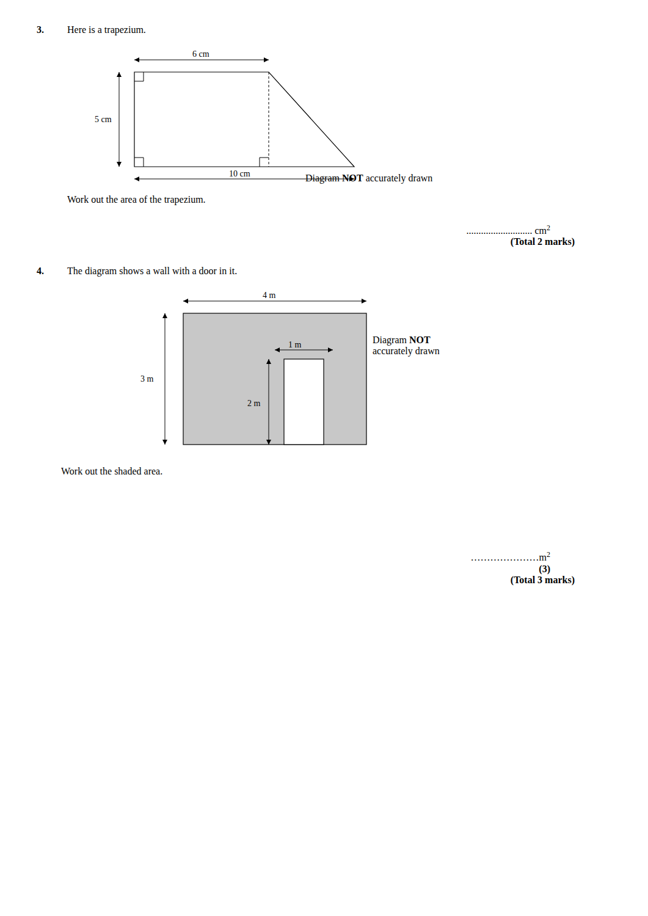3.
Here is a trapezium.
6 cm 5 cm 10 cm
Diagram NOT accurately drawn
Work out the area of the trapezium.
........................... cm2
(Total 2 marks)
4.
The diagram shows a wall with a door in it.
4 m 3 m 1 m 2 m
Diagram NOT
accurately drawn
Work out the shaded area.
…………………m2
(3)
(Total 3 marks)